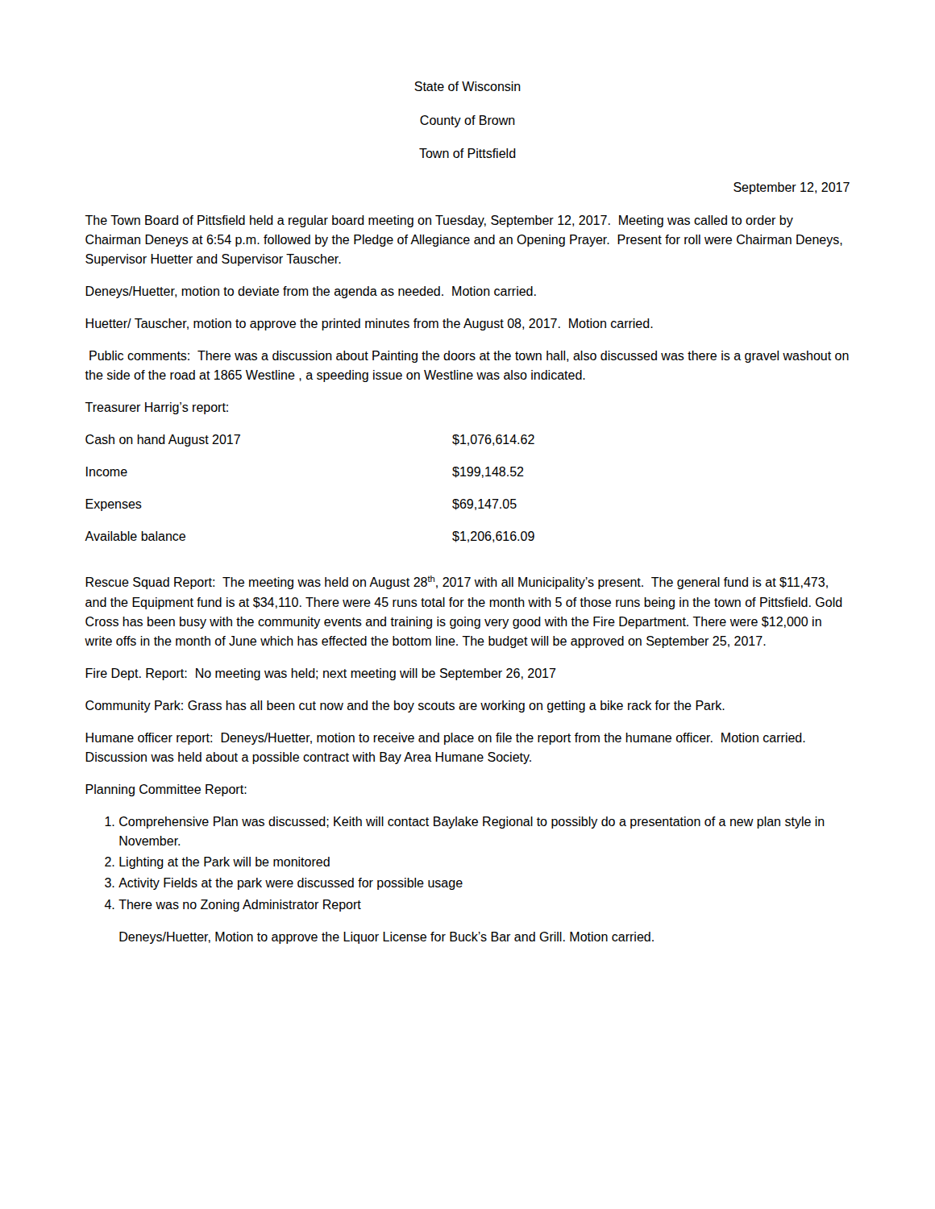State of Wisconsin
County of Brown
Town of Pittsfield
September 12, 2017
The Town Board of Pittsfield held a regular board meeting on Tuesday, September 12, 2017. Meeting was called to order by Chairman Deneys at 6:54 p.m. followed by the Pledge of Allegiance and an Opening Prayer. Present for roll were Chairman Deneys, Supervisor Huetter and Supervisor Tauscher.
Deneys/Huetter, motion to deviate from the agenda as needed. Motion carried.
Huetter/ Tauscher, motion to approve the printed minutes from the August 08, 2017. Motion carried.
Public comments: There was a discussion about Painting the doors at the town hall, also discussed was there is a gravel washout on the side of the road at 1865 Westline , a speeding issue on Westline was also indicated.
Treasurer Harrig’s report:
| Cash on hand August 2017 | $1,076,614.62 |
| Income | $199,148.52 |
| Expenses | $69,147.05 |
| Available balance | $1,206,616.09 |
Rescue Squad Report: The meeting was held on August 28th, 2017 with all Municipality’s present. The general fund is at $11,473, and the Equipment fund is at $34,110. There were 45 runs total for the month with 5 of those runs being in the town of Pittsfield. Gold Cross has been busy with the community events and training is going very good with the Fire Department. There were $12,000 in write offs in the month of June which has effected the bottom line. The budget will be approved on September 25, 2017.
Fire Dept. Report: No meeting was held; next meeting will be September 26, 2017
Community Park: Grass has all been cut now and the boy scouts are working on getting a bike rack for the Park.
Humane officer report: Deneys/Huetter, motion to receive and place on file the report from the humane officer. Motion carried. Discussion was held about a possible contract with Bay Area Humane Society.
Planning Committee Report:
Comprehensive Plan was discussed; Keith will contact Baylake Regional to possibly do a presentation of a new plan style in November.
Lighting at the Park will be monitored
Activity Fields at the park were discussed for possible usage
There was no Zoning Administrator Report
Deneys/Huetter, Motion to approve the Liquor License for Buck’s Bar and Grill. Motion carried.